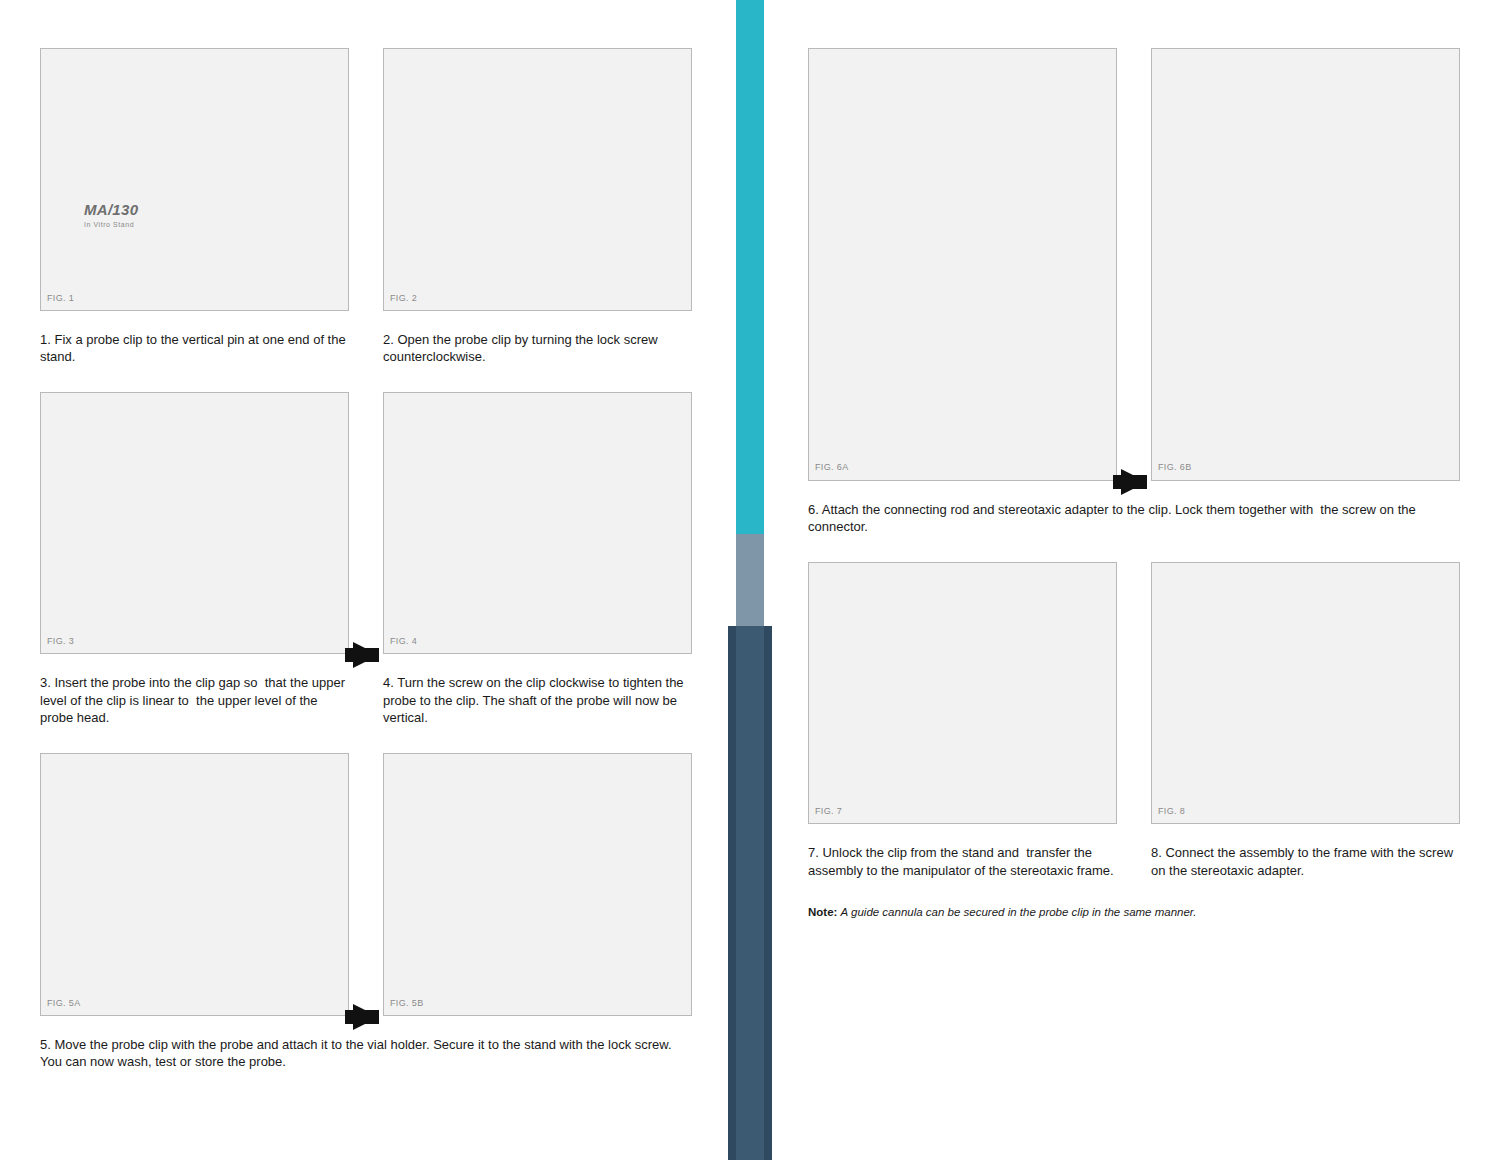MA/130In Vitro Stand fig. 1
fig. 2
1. Fix a probe clip to the vertical pin at one end of the stand.
2. Open the probe clip by turning the lock screw counterclockwise.
fig. 3
fig. 4
3. Insert the probe into the clip gap so that the upper level of the clip is linear to the upper level of the probe head.
4. Turn the screw on the clip clockwise to tighten the probe to the clip. The shaft of the probe will now be vertical.
fig. 5a
fig. 5b
5. Move the probe clip with the probe and attach it to the vial holder. Secure it to the stand with the lock screw. You can now wash, test or store the probe.
fig. 6a
fig. 6b
6. Attach the connecting rod and stereotaxic adapter to the clip. Lock them together with the screw on the connector.
fig. 7
fig. 8
7. Unlock the clip from the stand and transfer the assembly to the manipulator of the stereotaxic frame.
8. Connect the assembly to the frame with the screw on the stereotaxic adapter.
Note: A guide cannula can be secured in the probe clip in the same manner.